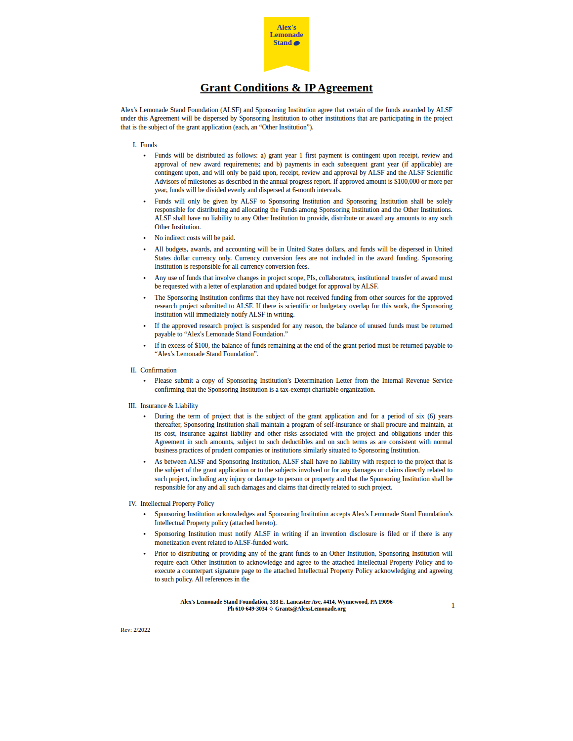Alex's Lemonade Stand
Grant Conditions & IP Agreement
Alex's Lemonade Stand Foundation (ALSF) and Sponsoring Institution agree that certain of the funds awarded by ALSF under this Agreement will be dispersed by Sponsoring Institution to other institutions that are participating in the project that is the subject of the grant application (each, an “Other Institution”).
Funds
Funds will be distributed as follows: a) grant year 1 first payment is contingent upon receipt, review and approval of new award requirements; and b) payments in each subsequent grant year (if applicable) are contingent upon, and will only be paid upon, receipt, review and approval by ALSF and the ALSF Scientific Advisors of milestones as described in the annual progress report. If approved amount is $100,000 or more per year, funds will be divided evenly and dispersed at 6-month intervals.
Funds will only be given by ALSF to Sponsoring Institution and Sponsoring Institution shall be solely responsible for distributing and allocating the Funds among Sponsoring Institution and the Other Institutions. ALSF shall have no liability to any Other Institution to provide, distribute or award any amounts to any such Other Institution.
No indirect costs will be paid.
All budgets, awards, and accounting will be in United States dollars, and funds will be dispersed in United States dollar currency only. Currency conversion fees are not included in the award funding. Sponsoring Institution is responsible for all currency conversion fees.
Any use of funds that involve changes in project scope, PIs, collaborators, institutional transfer of award must be requested with a letter of explanation and updated budget for approval by ALSF.
The Sponsoring Institution confirms that they have not received funding from other sources for the approved research project submitted to ALSF. If there is scientific or budgetary overlap for this work, the Sponsoring Institution will immediately notify ALSF in writing.
If the approved research project is suspended for any reason, the balance of unused funds must be returned payable to “Alex's Lemonade Stand Foundation.”
If in excess of $100, the balance of funds remaining at the end of the grant period must be returned payable to “Alex's Lemonade Stand Foundation”.
Confirmation
Please submit a copy of Sponsoring Institution's Determination Letter from the Internal Revenue Service confirming that the Sponsoring Institution is a tax-exempt charitable organization.
Insurance & Liability
During the term of project that is the subject of the grant application and for a period of six (6) years thereafter, Sponsoring Institution shall maintain a program of self-insurance or shall procure and maintain, at its cost, insurance against liability and other risks associated with the project and obligations under this Agreement in such amounts, subject to such deductibles and on such terms as are consistent with normal business practices of prudent companies or institutions similarly situated to Sponsoring Institution.
As between ALSF and Sponsoring Institution, ALSF shall have no liability with respect to the project that is the subject of the grant application or to the subjects involved or for any damages or claims directly related to such project, including any injury or damage to person or property and that the Sponsoring Institution shall be responsible for any and all such damages and claims that directly related to such project.
Intellectual Property Policy
Sponsoring Institution acknowledges and Sponsoring Institution accepts Alex's Lemonade Stand Foundation's Intellectual Property policy (attached hereto).
Sponsoring Institution must notify ALSF in writing if an invention disclosure is filed or if there is any monetization event related to ALSF-funded work.
Prior to distributing or providing any of the grant funds to an Other Institution, Sponsoring Institution will require each Other Institution to acknowledge and agree to the attached Intellectual Property Policy and to execute a counterpart signature page to the attached Intellectual Property Policy acknowledging and agreeing to such policy. All references in the
1 Alex's Lemonade Stand Foundation, 333 E. Lancaster Ave, #414, Wynnewood, PA 19096
Ph 610-649-3034 ♢ Grants@AlexsLemonade.org
Rev: 2/2022